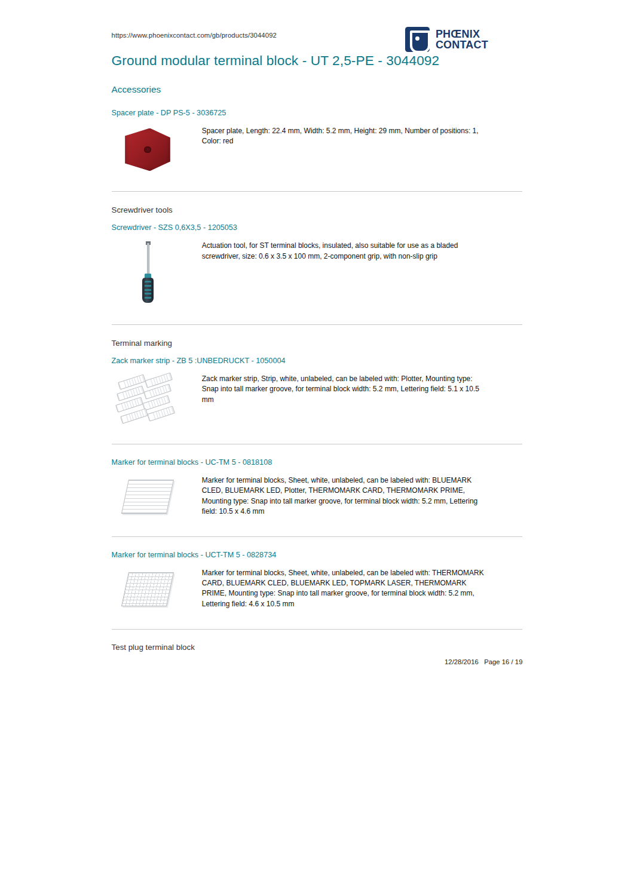PHŒNIX
CONTACT
https://www.phoenixcontact.com/gb/products/3044092
Ground modular terminal block - UT 2,5-PE - 3044092
Accessories
Spacer plate - DP PS-5 - 3036725
Spacer plate, Length: 22.4 mm, Width: 5.2 mm, Height: 29 mm, Number of positions: 1, Color: red
Screwdriver tools
Screwdriver - SZS 0,6X3,5 - 1205053
Actuation tool, for ST terminal blocks, insulated, also suitable for use as a bladed screwdriver, size: 0.6 x 3.5 x 100 mm, 2-component grip, with non-slip grip
Terminal marking
Zack marker strip - ZB 5 :UNBEDRUCKT - 1050004
Zack marker strip, Strip, white, unlabeled, can be labeled with: Plotter, Mounting type: Snap into tall marker groove, for terminal block width: 5.2 mm, Lettering field: 5.1 x 10.5 mm
Marker for terminal blocks - UC-TM 5 - 0818108
Marker for terminal blocks, Sheet, white, unlabeled, can be labeled with: BLUEMARK CLED, BLUEMARK LED, Plotter, THERMOMARK CARD, THERMOMARK PRIME, Mounting type: Snap into tall marker groove, for terminal block width: 5.2 mm, Lettering field: 10.5 x 4.6 mm
Marker for terminal blocks - UCT-TM 5 - 0828734
Marker for terminal blocks, Sheet, white, unlabeled, can be labeled with: THERMOMARK CARD, BLUEMARK CLED, BLUEMARK LED, TOPMARK LASER, THERMOMARK PRIME, Mounting type: Snap into tall marker groove, for terminal block width: 5.2 mm, Lettering field: 4.6 x 10.5 mm
Test plug terminal block
12/28/2016 Page 16 / 19